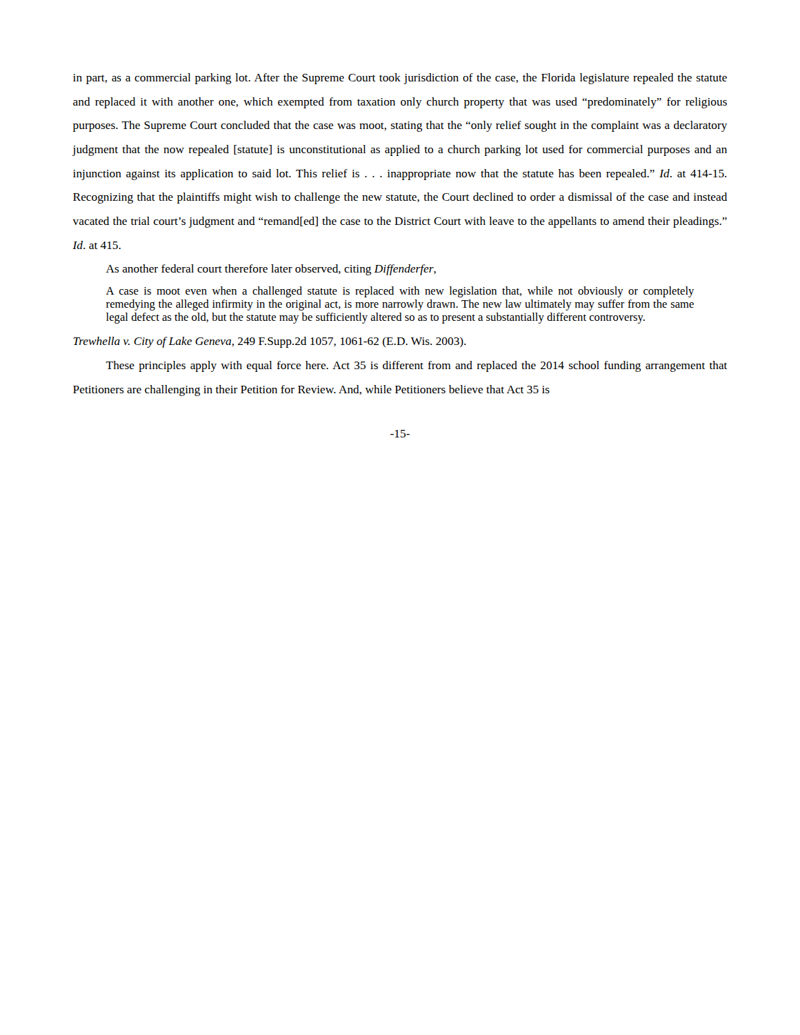in part, as a commercial parking lot. After the Supreme Court took jurisdiction of the case, the Florida legislature repealed the statute and replaced it with another one, which exempted from taxation only church property that was used “predominately” for religious purposes. The Supreme Court concluded that the case was moot, stating that the “only relief sought in the complaint was a declaratory judgment that the now repealed [statute] is unconstitutional as applied to a church parking lot used for commercial purposes and an injunction against its application to said lot. This relief is . . . inappropriate now that the statute has been repealed.” Id. at 414-15. Recognizing that the plaintiffs might wish to challenge the new statute, the Court declined to order a dismissal of the case and instead vacated the trial court’s judgment and “remand[ed] the case to the District Court with leave to the appellants to amend their pleadings.” Id. at 415.
As another federal court therefore later observed, citing Diffenderfer,
A case is moot even when a challenged statute is replaced with new legislation that, while not obviously or completely remedying the alleged infirmity in the original act, is more narrowly drawn. The new law ultimately may suffer from the same legal defect as the old, but the statute may be sufficiently altered so as to present a substantially different controversy.
Trewhella v. City of Lake Geneva, 249 F.Supp.2d 1057, 1061-62 (E.D. Wis. 2003).
These principles apply with equal force here. Act 35 is different from and replaced the 2014 school funding arrangement that Petitioners are challenging in their Petition for Review. And, while Petitioners believe that Act 35 is
-15-